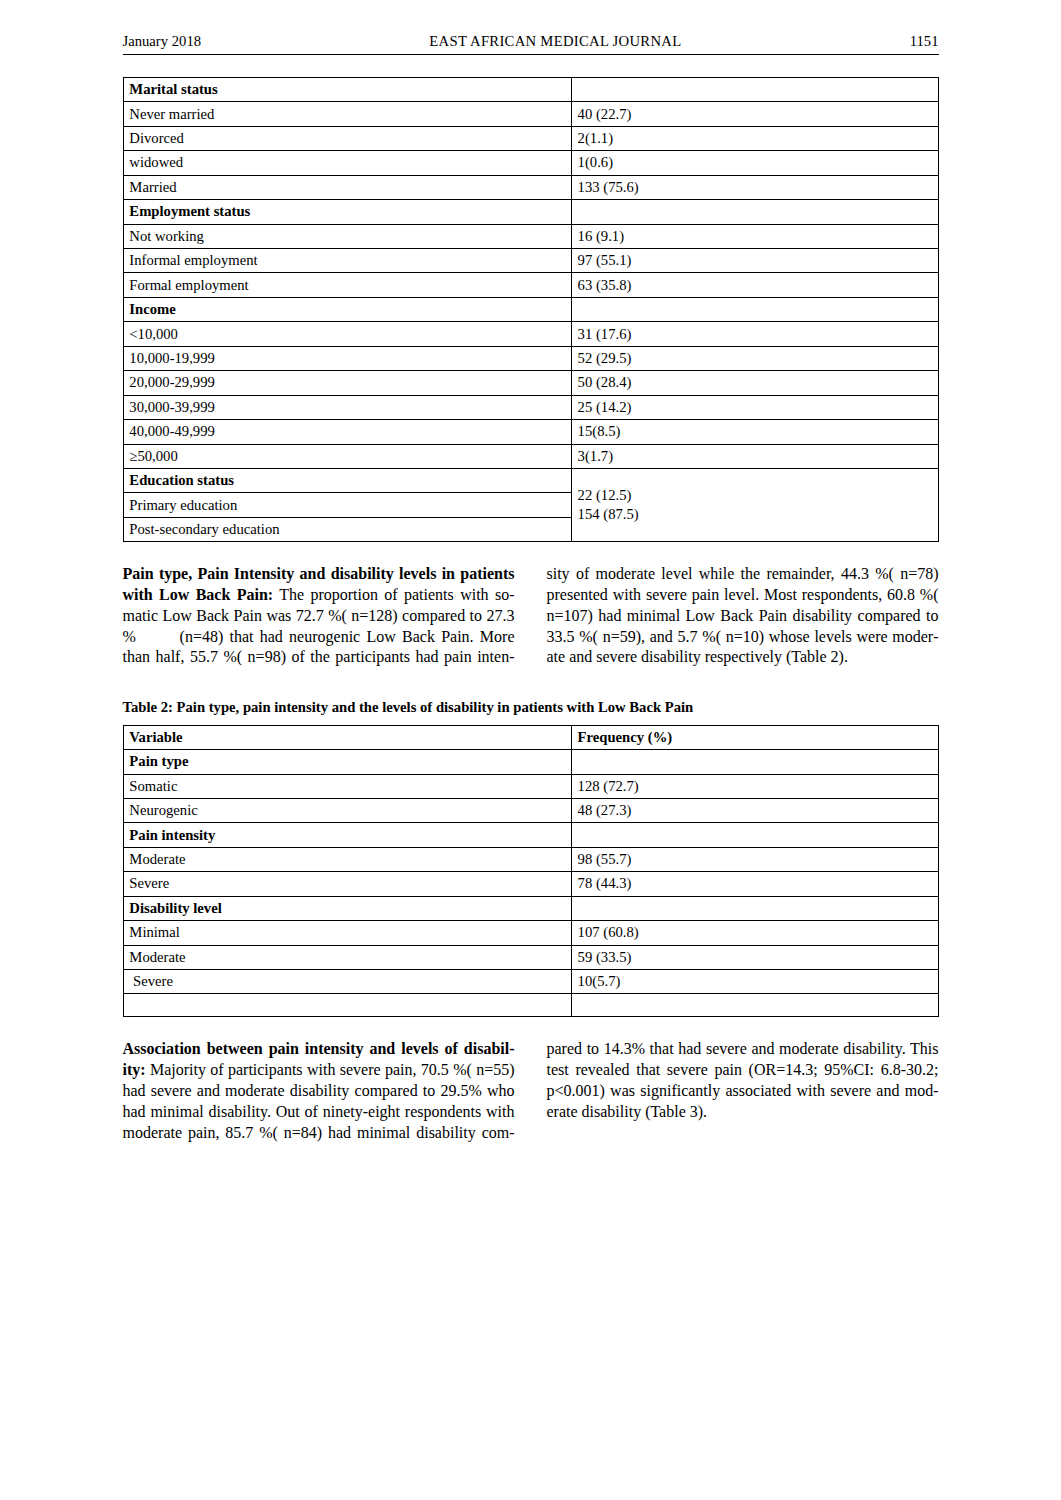January 2018 East African Medical Journal 1151
| Marital status | |
| Never married | 40 (22.7) |
| Divorced | 2(1.1) |
| widowed | 1(0.6) |
| Married | 133 (75.6) |
| Employment status | |
| Not working | 16 (9.1) |
| Informal employment | 97 (55.1) |
| Formal employment | 63 (35.8) |
| Income | |
| <10,000 | 31 (17.6) |
| 10,000-19,999 | 52 (29.5) |
| 20,000-29,999 | 50 (28.4) |
| 30,000-39,999 | 25 (14.2) |
| 40,000-49,999 | 15(8.5) |
| ≥50,000 | 3(1.7) |
| Education status | 22 (12.5) 154 (87.5) |
| Primary education |
| Post-secondary education |
Pain type, Pain Intensity and disability levels in patients with Low Back Pain: The proportion of patients with somatic Low Back Pain was 72.7 %( n=128) compared to 27.3 % (n=48) that had neurogenic Low Back Pain. More than half, 55.7 %( n=98) of the participants had pain intensity of moderate level while the remainder, 44.3 %( n=78) presented with severe pain level. Most respondents, 60.8 %( n=107) had minimal Low Back Pain disability compared to 33.5 %( n=59), and 5.7 %( n=10) whose levels were moderate and severe disability respectively (Table 2).
Table 2: Pain type, pain intensity and the levels of disability in patients with Low Back Pain
| Variable | Frequency (%) |
| --- | --- |
| Pain type | |
| Somatic | 128 (72.7) |
| Neurogenic | 48 (27.3) |
| Pain intensity | |
| Moderate | 98 (55.7) |
| Severe | 78 (44.3) |
| Disability level | |
| Minimal | 107 (60.8) |
| Moderate | 59 (33.5) |
| Severe | 10(5.7) |
Association between pain intensity and levels of disability: Majority of participants with severe pain, 70.5 %( n=55) had severe and moderate disability compared to 29.5% who had minimal disability. Out of ninety-eight respondents with moderate pain, 85.7 %( n=84) had minimal disability compared to 14.3% that had severe and moderate disability. This test revealed that severe pain (OR=14.3; 95%CI: 6.8-30.2; p<0.001) was significantly associated with severe and moderate disability (Table 3).